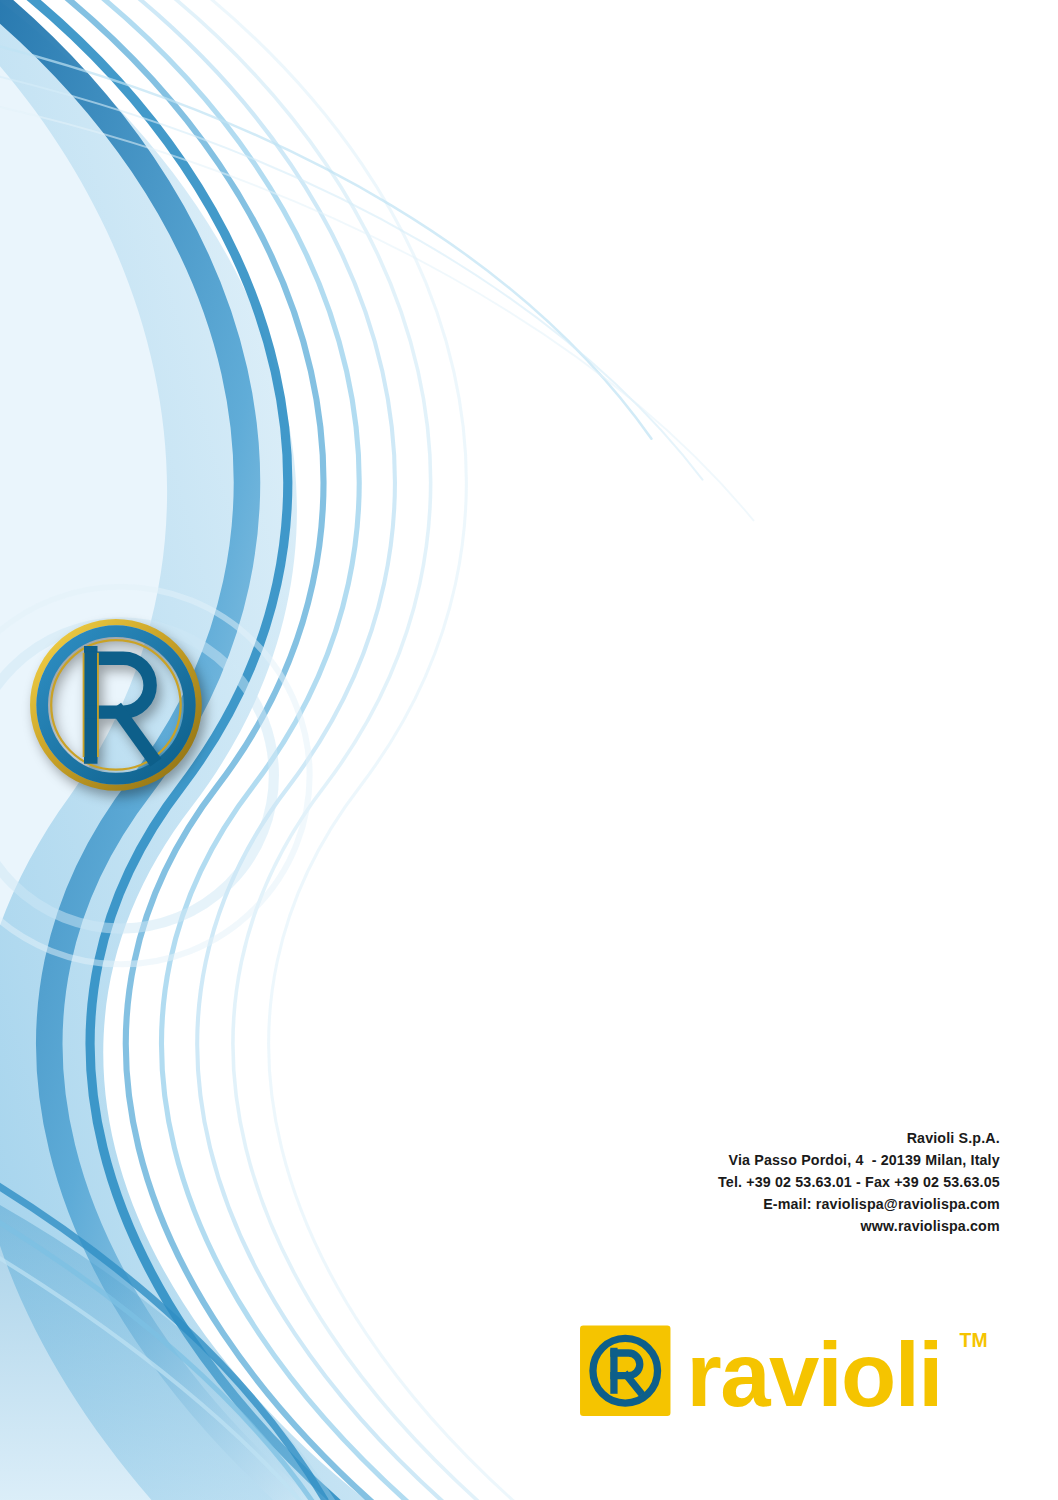Ravioli S.p.A.
Via Passo Pordoi, 4 - 20139 Milan, Italy
Tel. +39 02 53.63.01 - Fax +39 02 53.63.05
E-mail: raviolispa@raviolispa.com
www.raviolispa.com
ravioli TM